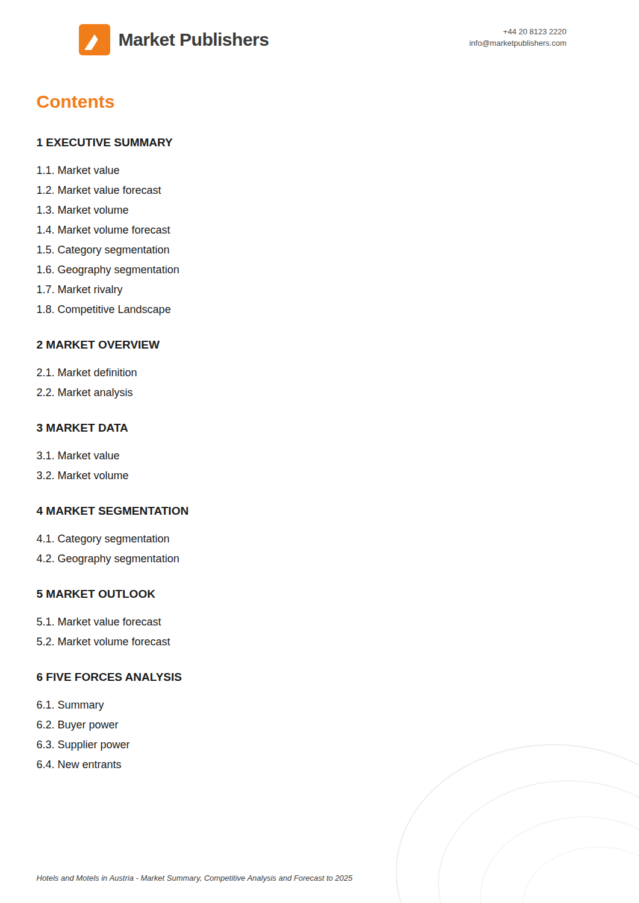Market Publishers
+44 20 8123 2220
info@marketpublishers.com
Contents
1 EXECUTIVE SUMMARY
1.1. Market value
1.2. Market value forecast
1.3. Market volume
1.4. Market volume forecast
1.5. Category segmentation
1.6. Geography segmentation
1.7. Market rivalry
1.8. Competitive Landscape
2 MARKET OVERVIEW
2.1. Market definition
2.2. Market analysis
3 MARKET DATA
3.1. Market value
3.2. Market volume
4 MARKET SEGMENTATION
4.1. Category segmentation
4.2. Geography segmentation
5 MARKET OUTLOOK
5.1. Market value forecast
5.2. Market volume forecast
6 FIVE FORCES ANALYSIS
6.1. Summary
6.2. Buyer power
6.3. Supplier power
6.4. New entrants
Hotels and Motels in Austria - Market Summary, Competitive Analysis and Forecast to 2025